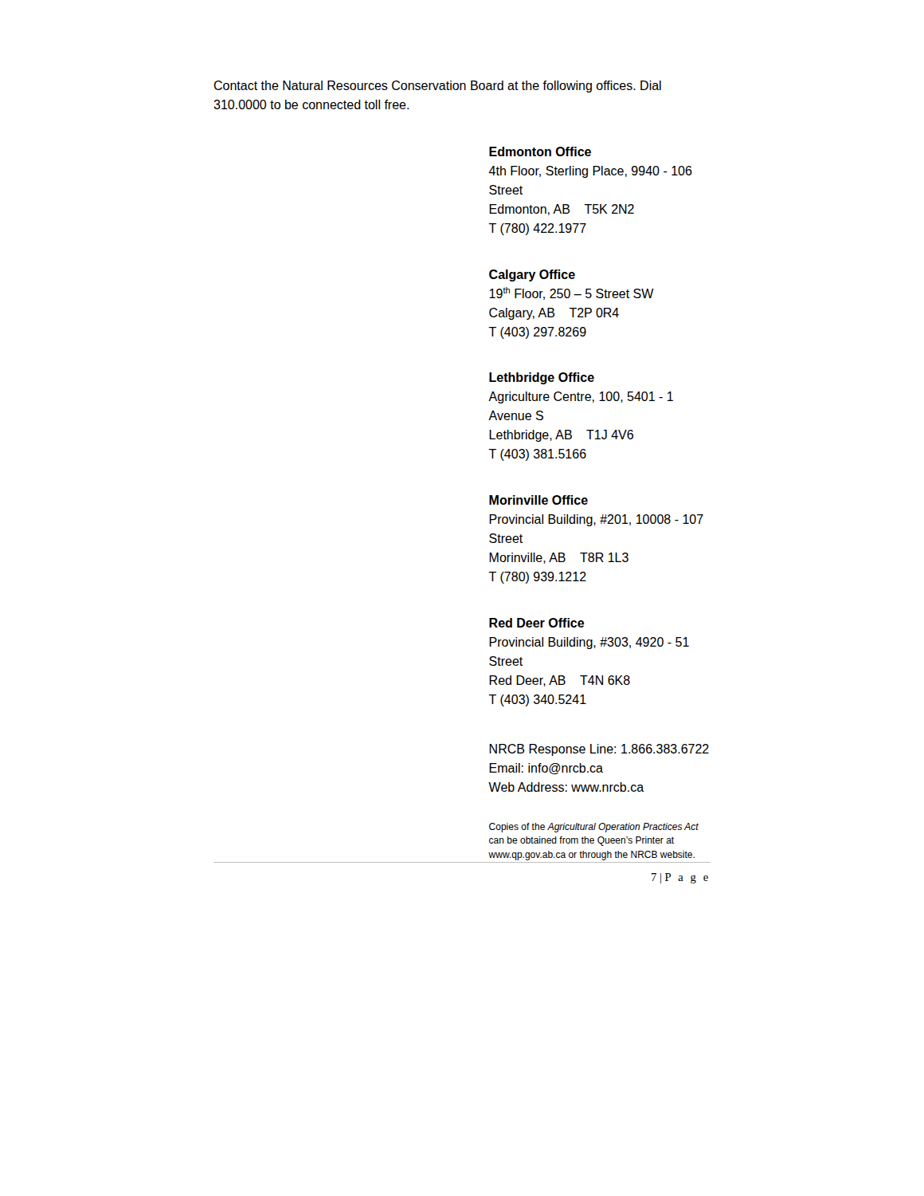Contact the Natural Resources Conservation Board at the following offices. Dial 310.0000 to be connected toll free.
Edmonton Office
4th Floor, Sterling Place, 9940 - 106 Street
Edmonton, AB T5K 2N2
T (780) 422.1977
Calgary Office
19th Floor, 250 – 5 Street SW
Calgary, AB T2P 0R4
T (403) 297.8269
Lethbridge Office
Agriculture Centre, 100, 5401 - 1 Avenue S
Lethbridge, AB T1J 4V6
T (403) 381.5166
Morinville Office
Provincial Building, #201, 10008 - 107 Street
Morinville, AB T8R 1L3
T (780) 939.1212
Red Deer Office
Provincial Building, #303, 4920 - 51 Street
Red Deer, AB T4N 6K8
T (403) 340.5241
NRCB Response Line: 1.866.383.6722
Email: info@nrcb.ca
Web Address: www.nrcb.ca
Copies of the Agricultural Operation Practices Act can be obtained from the Queen’s Printer at www.qp.gov.ab.ca or through the NRCB website.
7 | P a g e